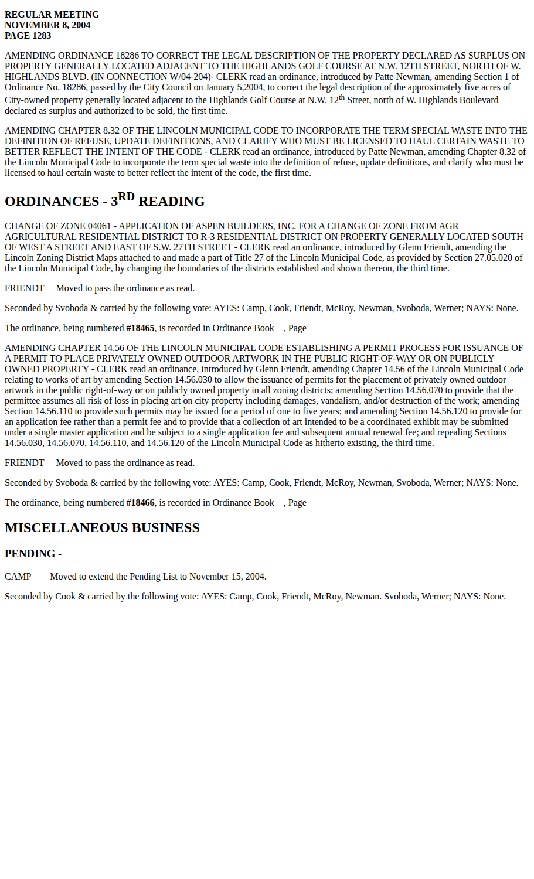REGULAR MEETING
NOVEMBER 8, 2004
PAGE 1283
AMENDING ORDINANCE 18286 TO CORRECT THE LEGAL DESCRIPTION OF THE PROPERTY DECLARED AS SURPLUS ON PROPERTY GENERALLY LOCATED ADJACENT TO THE HIGHLANDS GOLF COURSE AT N.W. 12TH STREET, NORTH OF W. HIGHLANDS BLVD. (IN CONNECTION W/04-204)- CLERK read an ordinance, introduced by Patte Newman, amending Section 1 of Ordinance No. 18286, passed by the City Council on January 5,2004, to correct the legal description of the approximately five acres of City-owned property generally located adjacent to the Highlands Golf Course at N.W. 12th Street, north of W. Highlands Boulevard declared as surplus and authorized to be sold, the first time.
AMENDING CHAPTER 8.32 OF THE LINCOLN MUNICIPAL CODE TO INCORPORATE THE TERM SPECIAL WASTE INTO THE DEFINITION OF REFUSE, UPDATE DEFINITIONS, AND CLARIFY WHO MUST BE LICENSED TO HAUL CERTAIN WASTE TO BETTER REFLECT THE INTENT OF THE CODE - CLERK read an ordinance, introduced by Patte Newman, amending Chapter 8.32 of the Lincoln Municipal Code to incorporate the term special waste into the definition of refuse, update definitions, and clarify who must be licensed to haul certain waste to better reflect the intent of the code, the first time.
ORDINANCES - 3RD READING
CHANGE OF ZONE 04061 - APPLICATION OF ASPEN BUILDERS, INC. FOR A CHANGE OF ZONE FROM AGR AGRICULTURAL RESIDENTIAL DISTRICT TO R-3 RESIDENTIAL DISTRICT ON PROPERTY GENERALLY LOCATED SOUTH OF WEST A STREET AND EAST OF S.W. 27TH STREET - CLERK read an ordinance, introduced by Glenn Friendt, amending the Lincoln Zoning District Maps attached to and made a part of Title 27 of the Lincoln Municipal Code, as provided by Section 27.05.020 of the Lincoln Municipal Code, by changing the boundaries of the districts established and shown thereon, the third time.
FRIENDT Moved to pass the ordinance as read.
Seconded by Svoboda & carried by the following vote: AYES: Camp, Cook, Friendt, McRoy, Newman, Svoboda, Werner; NAYS: None.
The ordinance, being numbered #18465, is recorded in Ordinance Book , Page
AMENDING CHAPTER 14.56 OF THE LINCOLN MUNICIPAL CODE ESTABLISHING A PERMIT PROCESS FOR ISSUANCE OF A PERMIT TO PLACE PRIVATELY OWNED OUTDOOR ARTWORK IN THE PUBLIC RIGHT-OF-WAY OR ON PUBLICLY OWNED PROPERTY - CLERK read an ordinance, introduced by Glenn Friendt, amending Chapter 14.56 of the Lincoln Municipal Code relating to works of art by amending Section 14.56.030 to allow the issuance of permits for the placement of privately owned outdoor artwork in the public right-of-way or on publicly owned property in all zoning districts; amending Section 14.56.070 to provide that the permittee assumes all risk of loss in placing art on city property including damages, vandalism, and/or destruction of the work; amending Section 14.56.110 to provide such permits may be issued for a period of one to five years; and amending Section 14.56.120 to provide for an application fee rather than a permit fee and to provide that a collection of art intended to be a coordinated exhibit may be submitted under a single master application and be subject to a single application fee and subsequent annual renewal fee; and repealing Sections 14.56.030, 14.56.070, 14.56.110, and 14.56.120 of the Lincoln Municipal Code as hitherto existing, the third time.
FRIENDT Moved to pass the ordinance as read.
Seconded by Svoboda & carried by the following vote: AYES: Camp, Cook, Friendt, McRoy, Newman, Svoboda, Werner; NAYS: None.
The ordinance, being numbered #18466, is recorded in Ordinance Book , Page
MISCELLANEOUS BUSINESS
PENDING -
CAMP Moved to extend the Pending List to November 15, 2004.
Seconded by Cook & carried by the following vote: AYES: Camp, Cook, Friendt, McRoy, Newman. Svoboda, Werner; NAYS: None.